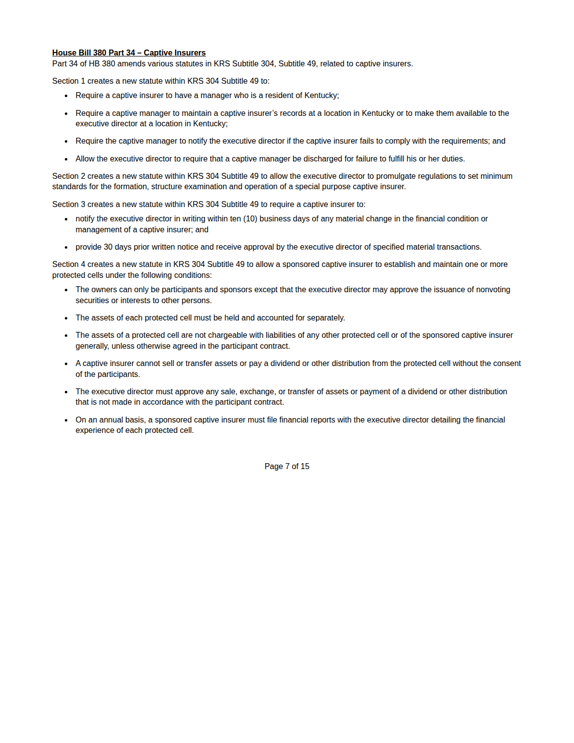House Bill 380 Part 34 – Captive Insurers
Part 34 of HB 380 amends various statutes in KRS Subtitle 304, Subtitle 49, related to captive insurers.
Section 1 creates a new statute within KRS 304 Subtitle 49 to:
Require a captive insurer to have a manager who is a resident of Kentucky;
Require a captive manager to maintain a captive insurer’s records at a location in Kentucky or to make them available to the executive director at a location in Kentucky;
Require the captive manager to notify the executive director if the captive insurer fails to comply with the requirements; and
Allow the executive director to require that a captive manager be discharged for failure to fulfill his or her duties.
Section 2 creates a new statute within KRS 304 Subtitle 49 to allow the executive director to promulgate regulations to set minimum standards for the formation, structure examination and operation of a special purpose captive insurer.
Section 3 creates a new statute within KRS 304 Subtitle 49 to require a captive insurer to:
notify the executive director in writing within ten (10) business days of any material change in the financial condition or management of a captive insurer; and
provide 30 days prior written notice and receive approval by the executive director of specified material transactions.
Section 4 creates a new statute in KRS 304 Subtitle 49 to allow a sponsored captive insurer to establish and maintain one or more protected cells under the following conditions:
The owners can only be participants and sponsors except that the executive director may approve the issuance of nonvoting securities or interests to other persons.
The assets of each protected cell must be held and accounted for separately.
The assets of a protected cell are not chargeable with liabilities of any other protected cell or of the sponsored captive insurer generally, unless otherwise agreed in the participant contract.
A captive insurer cannot sell or transfer assets or pay a dividend or other distribution from the protected cell without the consent of the participants.
The executive director must approve any sale, exchange, or transfer of assets or payment of a dividend or other distribution that is not made in accordance with the participant contract.
On an annual basis, a sponsored captive insurer must file financial reports with the executive director detailing the financial experience of each protected cell.
Page 7 of 15